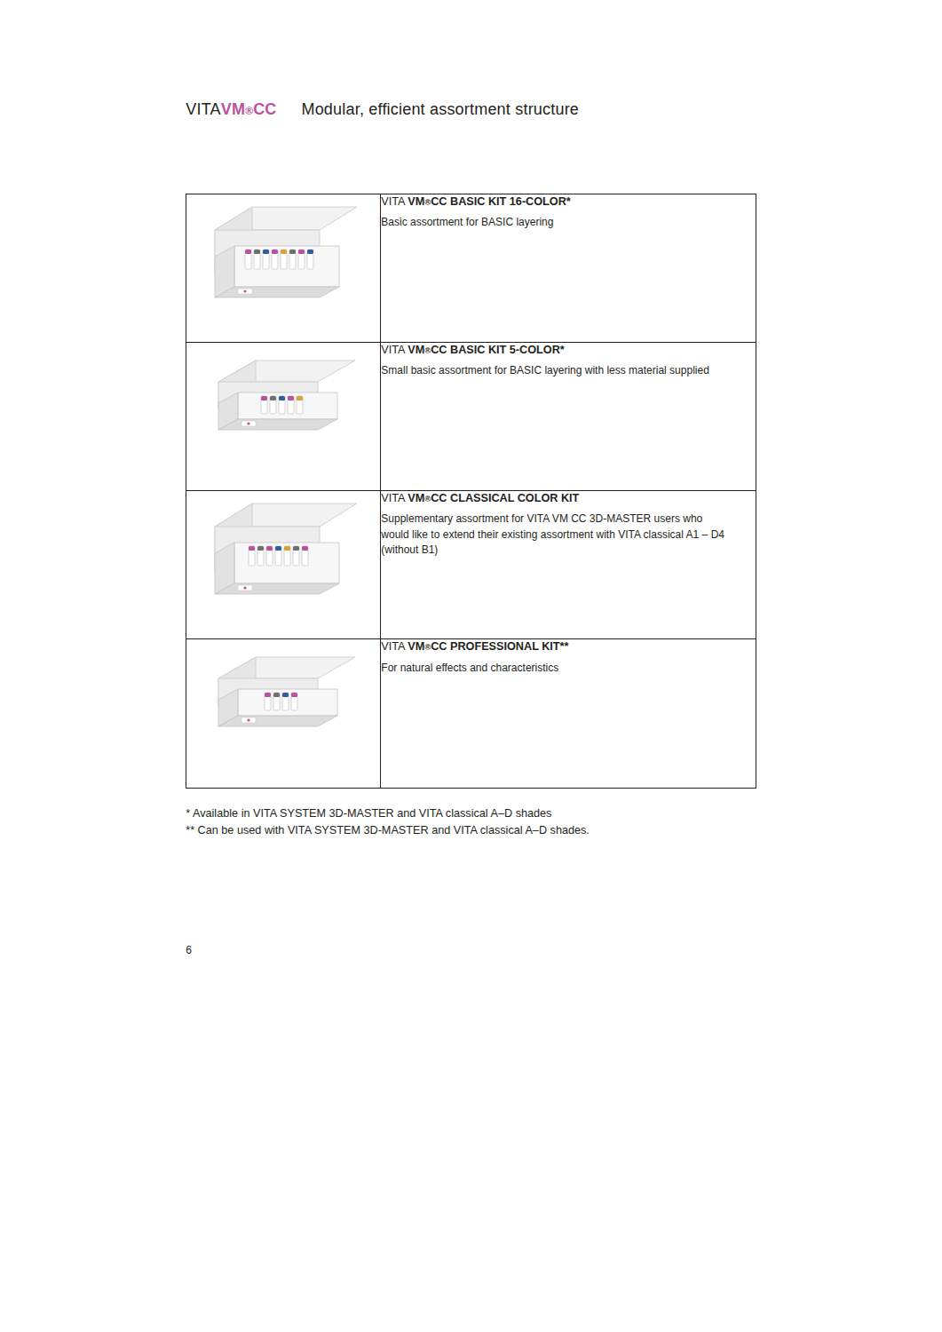VITAVM®CC Modular, efficient assortment structure
| | VITA VM ® CC BASIC KIT 16-COLOR* Basic assortment for BASIC layering |
| | VITA VM ® CC BASIC KIT 5-COLOR* Small basic assortment for BASIC layering with less material supplied |
| | VITA VM ® CC CLASSICAL COLOR KIT Supplementary assortment for VITA VM CC 3D-MASTER users who would like to extend their existing assortment with VITA classical A1 – D4 (without B1) |
| | VITA VM ® CC PROFESSIONAL KIT** For natural effects and characteristics |
* Available in VITA SYSTEM 3D-MASTER and VITA classical A–D shades
** Can be used with VITA SYSTEM 3D-MASTER and VITA classical A–D shades.
6